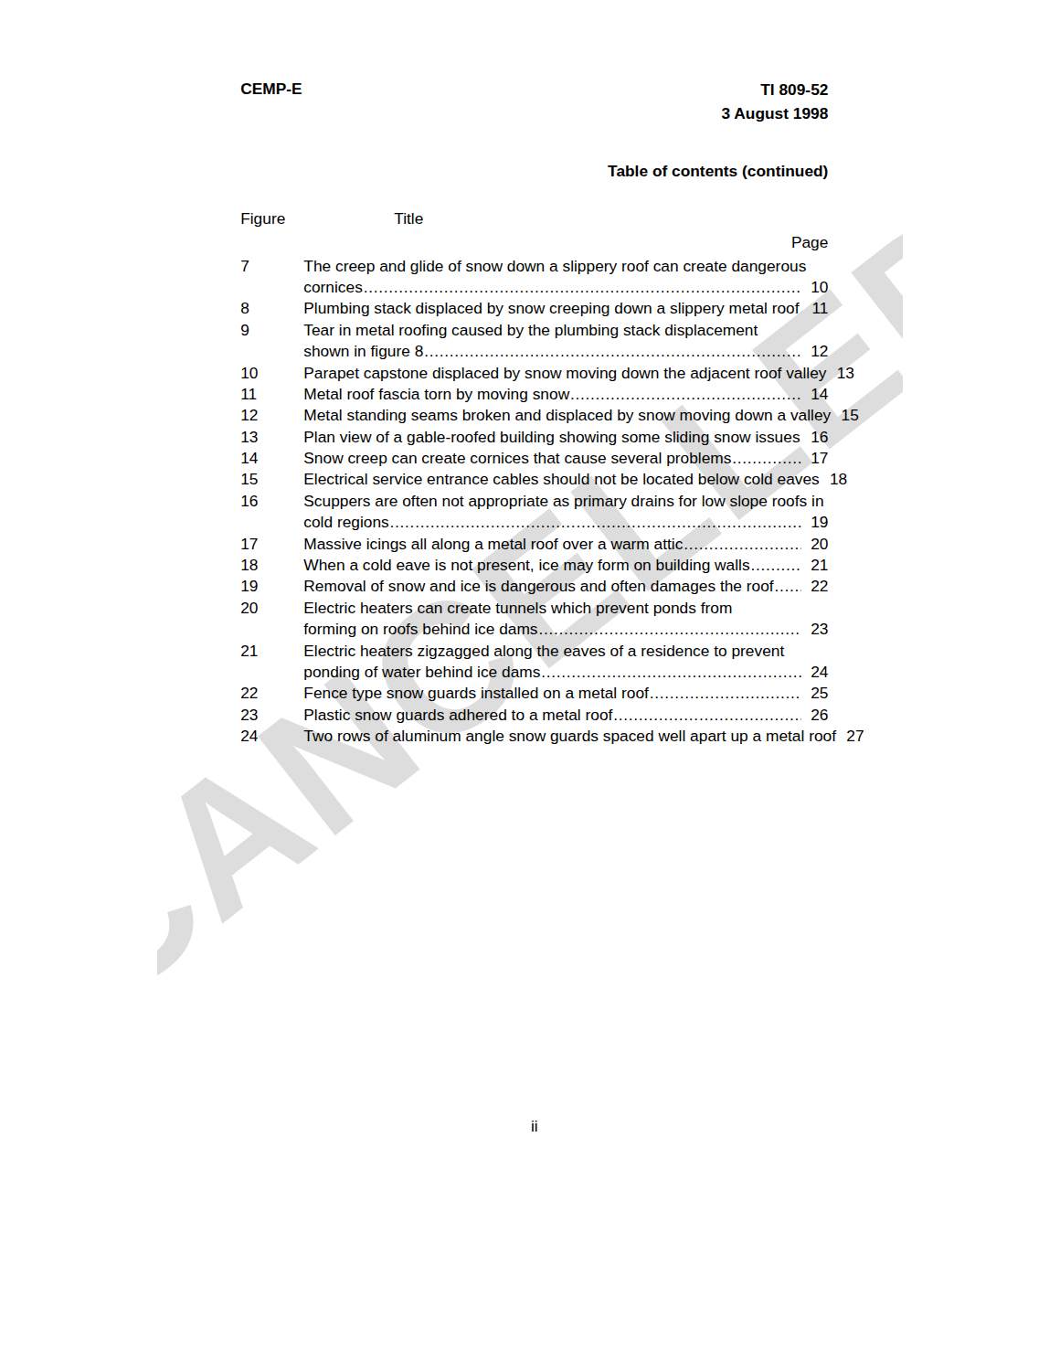CANCELLED
CEMP-E
TI 809-52
3 August 1998
Table of contents (continued)
Figure Title
Page
| 7 | The creep and glide of snow down a slippery roof can create dangerous cornices ................................................................................................................. 10 |
| 8 | Plumbing stack displaced by snow creeping down a slippery metal roof ..................... 11 |
| 9 | Tear in metal roofing caused by the plumbing stack displacement shown in figure 8 ....................................................................................................... 12 |
| 10 | Parapet capstone displaced by snow moving down the adjacent roof valley ............... 13 |
| 11 | Metal roof fascia torn by moving snow ......................................................................... 14 |
| 12 | Metal standing seams broken and displaced by snow moving down a valley .............. 15 |
| 13 | Plan view of a gable-roofed building showing some sliding snow issues ..................... 16 |
| 14 | Snow creep can create cornices that cause several problems ..................................... 17 |
| 15 | Electrical service entrance cables should not be located below cold eaves ................ 18 |
| 16 | Scuppers are often not appropriate as primary drains for low slope roofs in cold regions .............................................................................................................. 19 |
| 17 | Massive icings all along a metal roof over a warm attic ................................................ 20 |
| 18 | When a cold eave is not present, ice may form on building walls ................................ 21 |
| 19 | Removal of snow and ice is dangerous and often damages the roof ........................... 22 |
| 20 | Electric heaters can create tunnels which prevent ponds from forming on roofs behind ice dams ................................................................................... 23 |
| 21 | Electric heaters zigzagged along the eaves of a residence to prevent ponding of water behind ice dams .................................................................................. 24 |
| 22 | Fence type snow guards installed on a metal roof ...................................................... 25 |
| 23 | Plastic snow guards adhered to a metal roof ............................................................. 26 |
| 24 | Two rows of aluminum angle snow guards spaced well apart up a metal roof ............ 27 |
ii